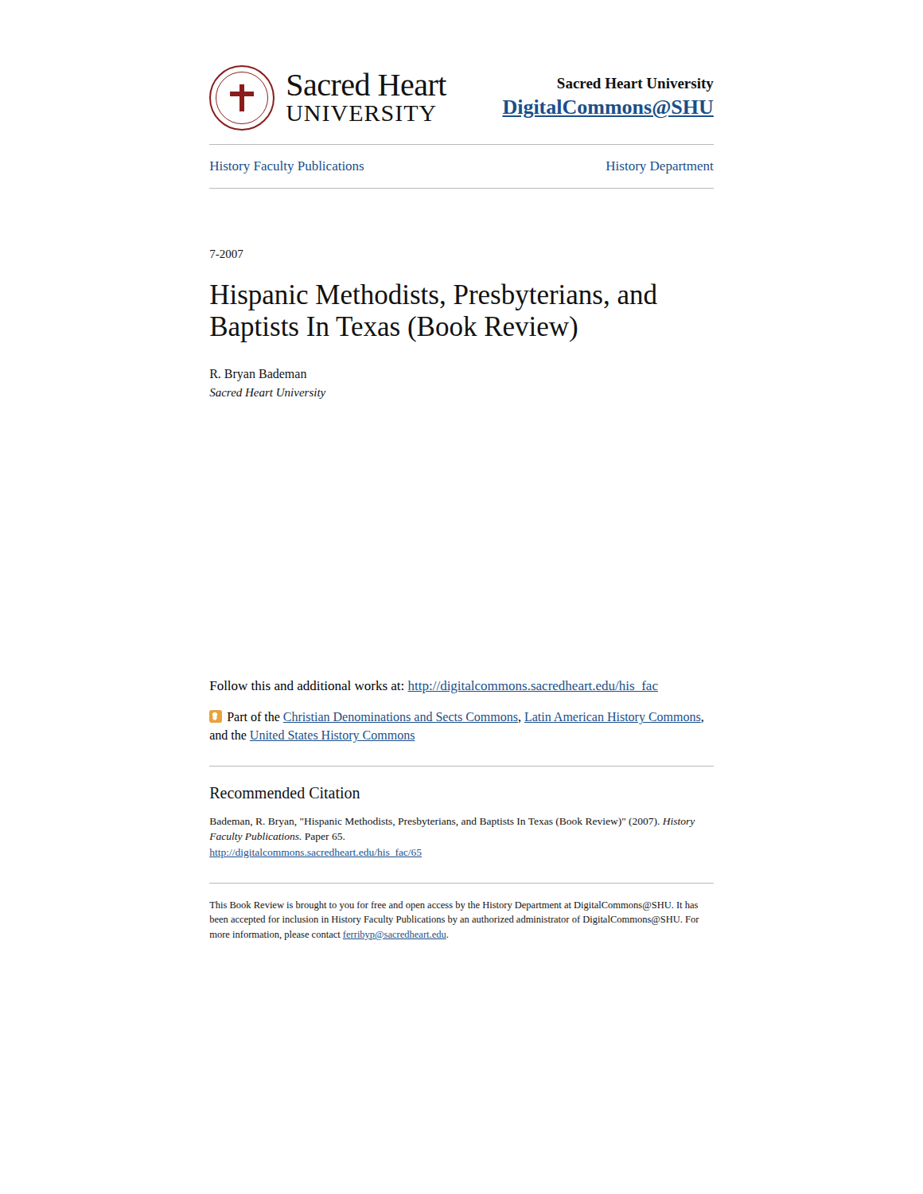Sacred Heart UNIVERSITY
Sacred Heart University
DigitalCommons@SHU
History Faculty Publications
History Department
7-2007
Hispanic Methodists, Presbyterians, and Baptists In Texas (Book Review)
R. Bryan Bademan
Sacred Heart University
Follow this and additional works at: http://digitalcommons.sacredheart.edu/his_fac
Part of the Christian Denominations and Sects Commons, Latin American History Commons, and the United States History Commons
Recommended Citation
Bademan, R. Bryan, "Hispanic Methodists, Presbyterians, and Baptists In Texas (Book Review)" (2007). History Faculty Publications. Paper 65.
http://digitalcommons.sacredheart.edu/his_fac/65
This Book Review is brought to you for free and open access by the History Department at DigitalCommons@SHU. It has been accepted for inclusion in History Faculty Publications by an authorized administrator of DigitalCommons@SHU. For more information, please contact ferribyp@sacredheart.edu.